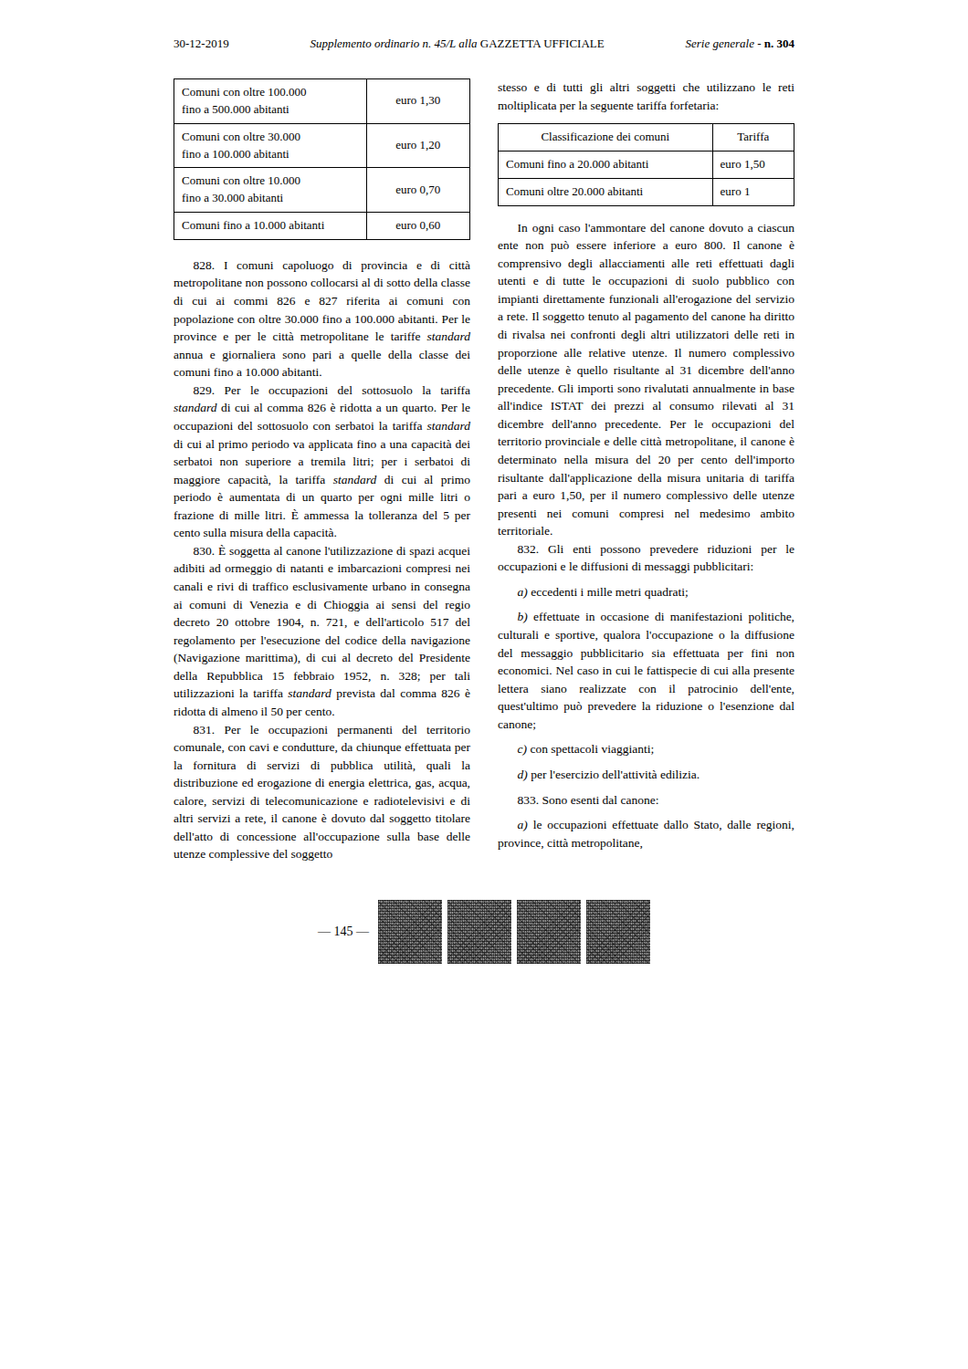30-12-2019
Supplemento ordinario n. 45/L alla GAZZETTA UFFICIALE
Serie generale - n. 304
| Comuni con oltre 100.000 fino a 500.000 abitanti | euro 1,30 |
| Comuni con oltre 30.000 fino a 100.000 abitanti | euro 1,20 |
| Comuni con oltre 10.000 fino a 30.000 abitanti | euro 0,70 |
| Comuni fino a 10.000 abitanti | euro 0,60 |
828. I comuni capoluogo di provincia e di città metropolitane non possono collocarsi al di sotto della classe di cui ai commi 826 e 827 riferita ai comuni con popolazione con oltre 30.000 fino a 100.000 abitanti. Per le province e per le città metropolitane le tariffe standard annua e giornaliera sono pari a quelle della classe dei comuni fino a 10.000 abitanti.
829. Per le occupazioni del sottosuolo la tariffa standard di cui al comma 826 è ridotta a un quarto. Per le occupazioni del sottosuolo con serbatoi la tariffa standard di cui al primo periodo va applicata fino a una capacità dei serbatoi non superiore a tremila litri; per i serbatoi di maggiore capacità, la tariffa standard di cui al primo periodo è aumentata di un quarto per ogni mille litri o frazione di mille litri. È ammessa la tolleranza del 5 per cento sulla misura della capacità.
830. È soggetta al canone l'utilizzazione di spazi acquei adibiti ad ormeggio di natanti e imbarcazioni compresi nei canali e rivi di traffico esclusivamente urbano in consegna ai comuni di Venezia e di Chioggia ai sensi del regio decreto 20 ottobre 1904, n. 721, e dell'articolo 517 del regolamento per l'esecuzione del codice della navigazione (Navigazione marittima), di cui al decreto del Presidente della Repubblica 15 febbraio 1952, n. 328; per tali utilizzazioni la tariffa standard prevista dal comma 826 è ridotta di almeno il 50 per cento.
831. Per le occupazioni permanenti del territorio comunale, con cavi e condutture, da chiunque effettuata per la fornitura di servizi di pubblica utilità, quali la distribuzione ed erogazione di energia elettrica, gas, acqua, calore, servizi di telecomunicazione e radiotelevisivi e di altri servizi a rete, il canone è dovuto dal soggetto titolare dell'atto di concessione all'occupazione sulla base delle utenze complessive del soggetto
stesso e di tutti gli altri soggetti che utilizzano le reti moltiplicata per la seguente tariffa forfetaria:
| Classificazione dei comuni | Tariffa |
| --- | --- |
| Comuni fino a 20.000 abitanti | euro 1,50 |
| Comuni oltre 20.000 abitanti | euro 1 |
In ogni caso l'ammontare del canone dovuto a ciascun ente non può essere inferiore a euro 800. Il canone è comprensivo degli allacciamenti alle reti effettuati dagli utenti e di tutte le occupazioni di suolo pubblico con impianti direttamente funzionali all'erogazione del servizio a rete. Il soggetto tenuto al pagamento del canone ha diritto di rivalsa nei confronti degli altri utilizzatori delle reti in proporzione alle relative utenze. Il numero complessivo delle utenze è quello risultante al 31 dicembre dell'anno precedente. Gli importi sono rivalutati annualmente in base all'indice ISTAT dei prezzi al consumo rilevati al 31 dicembre dell'anno precedente. Per le occupazioni del territorio provinciale e delle città metropolitane, il canone è determinato nella misura del 20 per cento dell'importo risultante dall'applicazione della misura unitaria di tariffa pari a euro 1,50, per il numero complessivo delle utenze presenti nei comuni compresi nel medesimo ambito territoriale.
832. Gli enti possono prevedere riduzioni per le occupazioni e le diffusioni di messaggi pubblicitari:
a) eccedenti i mille metri quadrati;
b) effettuate in occasione di manifestazioni politiche, culturali e sportive, qualora l'occupazione o la diffusione del messaggio pubblicitario sia effettuata per fini non economici. Nel caso in cui le fattispecie di cui alla presente lettera siano realizzate con il patrocinio dell'ente, quest'ultimo può prevedere la riduzione o l'esenzione dal canone;
c) con spettacoli viaggianti;
d) per l'esercizio dell'attività edilizia.
833. Sono esenti dal canone:
a) le occupazioni effettuate dallo Stato, dalle regioni, province, città metropolitane,
— 145 —